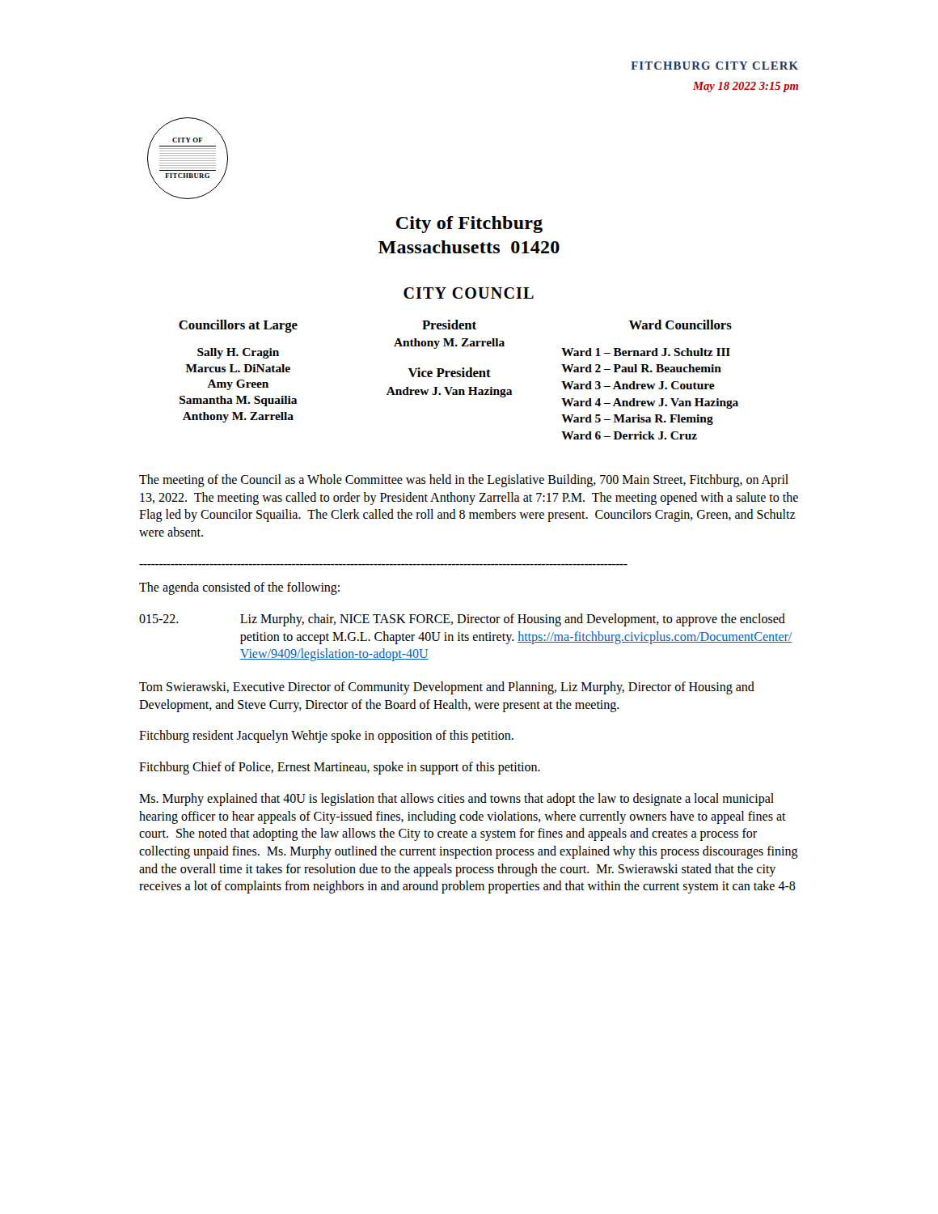FITCHBURG CITY CLERK
May 18 2022 3:15 pm
CITY OF
FITCHBURG
City of Fitchburg
Massachusetts 01420
CITY COUNCIL
| Councillors at Large Sally H. Cragin Marcus L. DiNatale Amy Green Samantha M. Squailia Anthony M. Zarrella | President Anthony M. Zarrella Vice President Andrew J. Van Hazinga | Ward Councillors Ward 1 – Bernard J. Schultz III Ward 2 – Paul R. Beauchemin Ward 3 – Andrew J. Couture Ward 4 – Andrew J. Van Hazinga Ward 5 – Marisa R. Fleming Ward 6 – Derrick J. Cruz |
The meeting of the Council as a Whole Committee was held in the Legislative Building, 700 Main Street, Fitchburg, on April 13, 2022. The meeting was called to order by President Anthony Zarrella at 7:17 P.M. The meeting opened with a salute to the Flag led by Councilor Squailia. The Clerk called the roll and 8 members were present. Councilors Cragin, Green, and Schultz were absent.
-----------------------------------------------------------------------------------------------------------------------------
The agenda consisted of the following:
015-22.
Liz Murphy, chair, NICE TASK FORCE, Director of Housing and Development, to approve the enclosed petition to accept M.G.L. Chapter 40U in its entirety. https://ma-fitchburg.civicplus.com/DocumentCenter/View/9409/legislation-to-adopt-40U
Tom Swierawski, Executive Director of Community Development and Planning, Liz Murphy, Director of Housing and Development, and Steve Curry, Director of the Board of Health, were present at the meeting.
Fitchburg resident Jacquelyn Wehtje spoke in opposition of this petition.
Fitchburg Chief of Police, Ernest Martineau, spoke in support of this petition.
Ms. Murphy explained that 40U is legislation that allows cities and towns that adopt the law to designate a local municipal hearing officer to hear appeals of City-issued fines, including code violations, where currently owners have to appeal fines at court. She noted that adopting the law allows the City to create a system for fines and appeals and creates a process for collecting unpaid fines. Ms. Murphy outlined the current inspection process and explained why this process discourages fining and the overall time it takes for resolution due to the appeals process through the court. Mr. Swierawski stated that the city receives a lot of complaints from neighbors in and around problem properties and that within the current system it can take 4-8